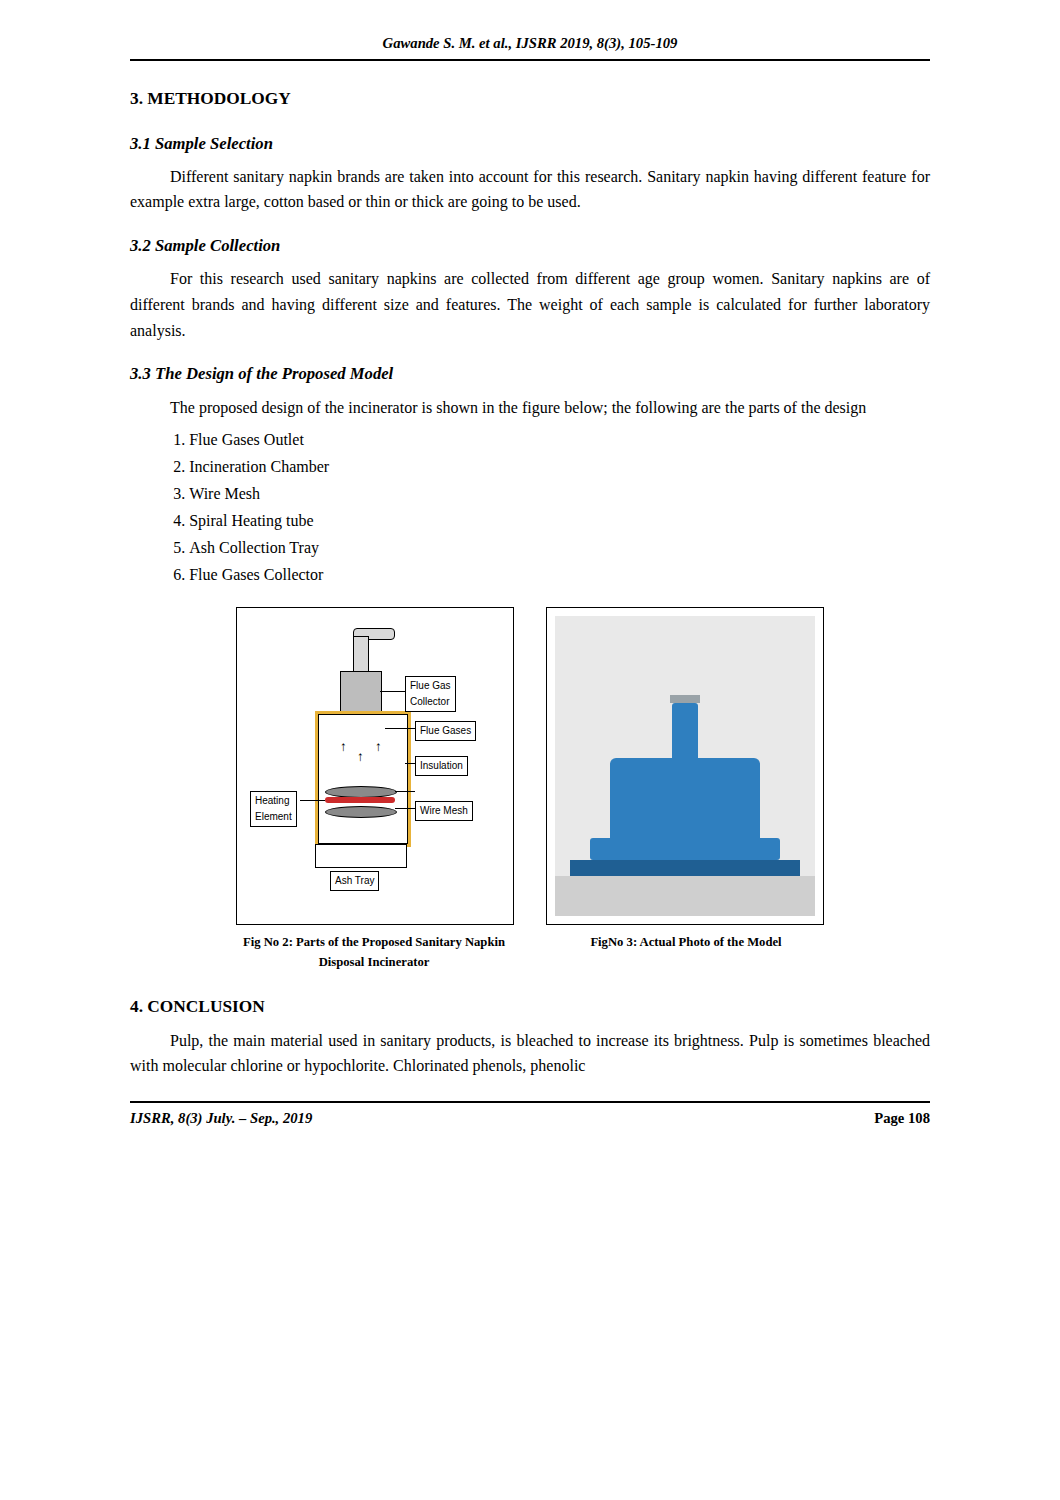Gawande S. M. et al., IJSRR 2019, 8(3), 105-109
3. METHODOLOGY
3.1 Sample Selection
Different sanitary napkin brands are taken into account for this research. Sanitary napkin having different feature for example extra large, cotton based or thin or thick are going to be used.
3.2 Sample Collection
For this research used sanitary napkins are collected from different age group women. Sanitary napkins are of different brands and having different size and features. The weight of each sample is calculated for further laboratory analysis.
3.3 The Design of the Proposed Model
The proposed design of the incinerator is shown in the figure below; the following are the parts of the design
Flue Gases Outlet
Incineration Chamber
Wire Mesh
Spiral Heating tube
Ash Collection Tray
Flue Gases Collector
↑
↑
↑
Flue Gas
Collector
Flue Gases
Insulation
Heating
Element
Wire Mesh
Ash Tray
Fig No 2: Parts of the Proposed Sanitary Napkin Disposal Incinerator
FigNo 3: Actual Photo of the Model
4. CONCLUSION
Pulp, the main material used in sanitary products, is bleached to increase its brightness. Pulp is sometimes bleached with molecular chlorine or hypochlorite. Chlorinated phenols, phenolic
IJSRR, 8(3) July. – Sep., 2019 Page 108